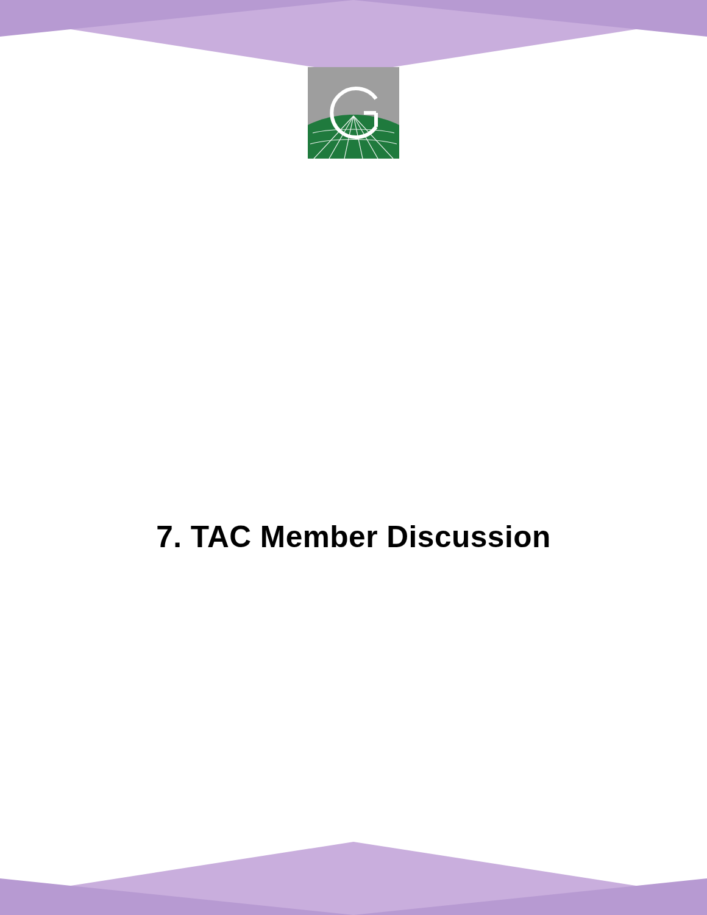7. TAC Member Discussion